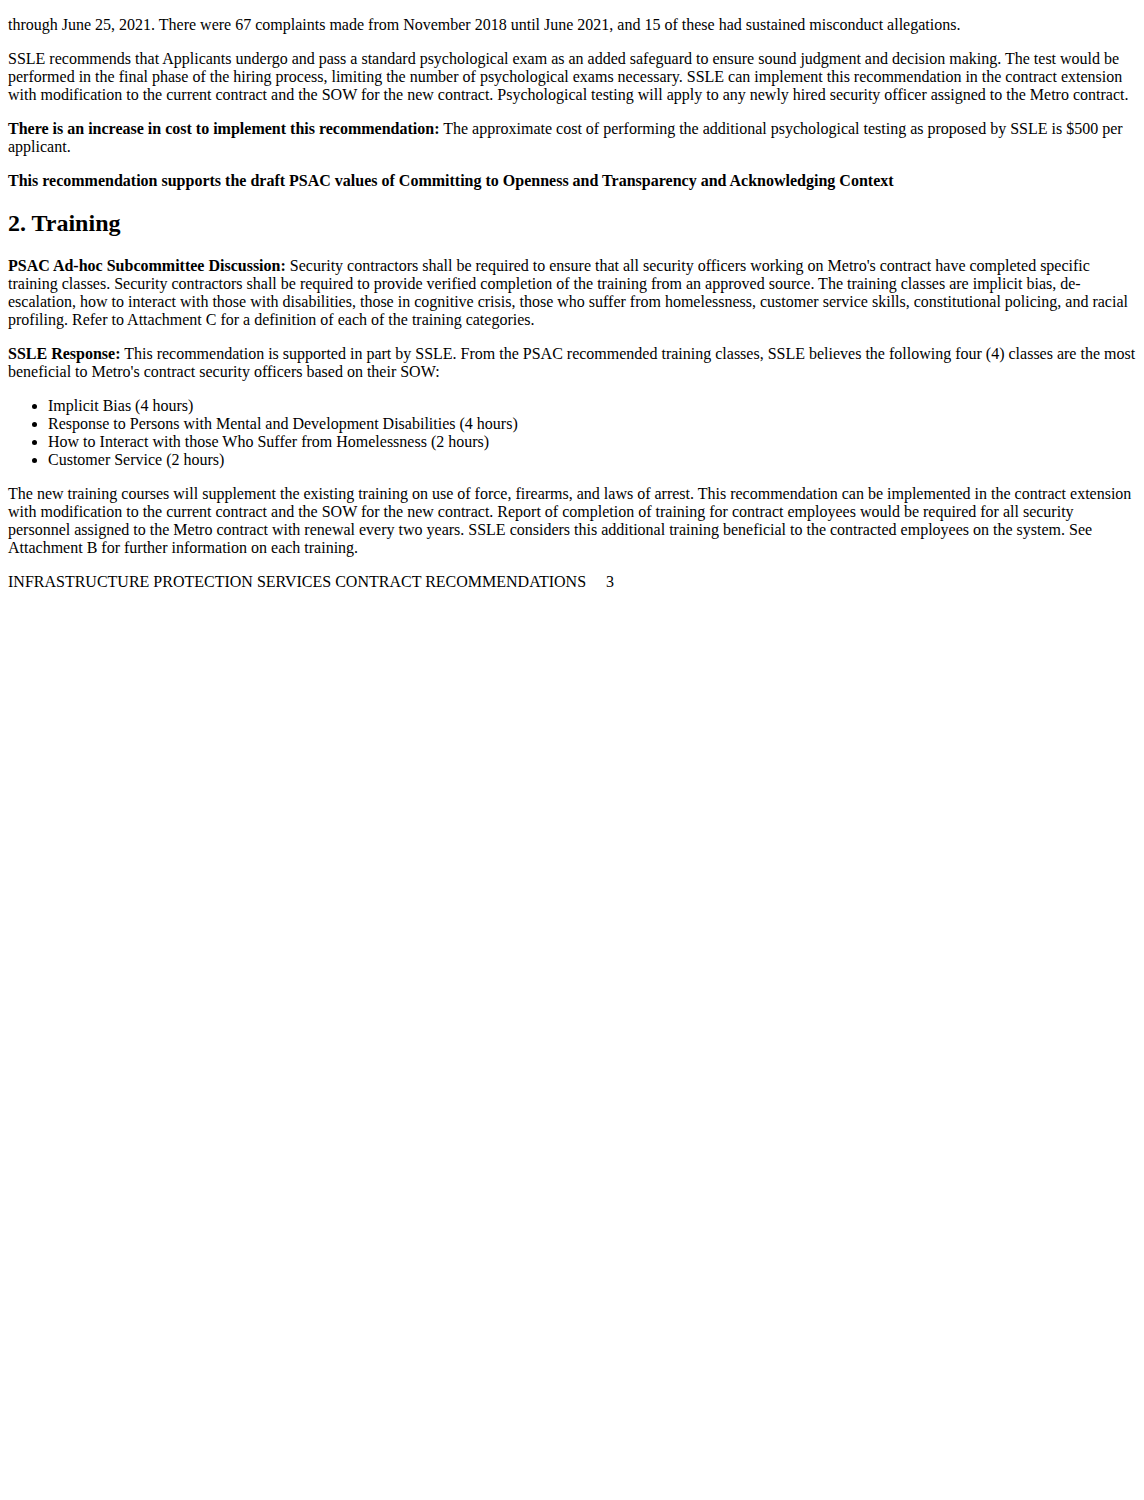through June 25, 2021. There were 67 complaints made from November 2018 until June 2021, and 15 of these had sustained misconduct allegations.
SSLE recommends that Applicants undergo and pass a standard psychological exam as an added safeguard to ensure sound judgment and decision making. The test would be performed in the final phase of the hiring process, limiting the number of psychological exams necessary. SSLE can implement this recommendation in the contract extension with modification to the current contract and the SOW for the new contract. Psychological testing will apply to any newly hired security officer assigned to the Metro contract.
There is an increase in cost to implement this recommendation: The approximate cost of performing the additional psychological testing as proposed by SSLE is $500 per applicant.
This recommendation supports the draft PSAC values of Committing to Openness and Transparency and Acknowledging Context
2. Training
PSAC Ad-hoc Subcommittee Discussion: Security contractors shall be required to ensure that all security officers working on Metro's contract have completed specific training classes. Security contractors shall be required to provide verified completion of the training from an approved source. The training classes are implicit bias, de-escalation, how to interact with those with disabilities, those in cognitive crisis, those who suffer from homelessness, customer service skills, constitutional policing, and racial profiling. Refer to Attachment C for a definition of each of the training categories.
SSLE Response: This recommendation is supported in part by SSLE. From the PSAC recommended training classes, SSLE believes the following four (4) classes are the most beneficial to Metro's contract security officers based on their SOW:
Implicit Bias (4 hours)
Response to Persons with Mental and Development Disabilities (4 hours)
How to Interact with those Who Suffer from Homelessness (2 hours)
Customer Service (2 hours)
The new training courses will supplement the existing training on use of force, firearms, and laws of arrest. This recommendation can be implemented in the contract extension with modification to the current contract and the SOW for the new contract. Report of completion of training for contract employees would be required for all security personnel assigned to the Metro contract with renewal every two years. SSLE considers this additional training beneficial to the contracted employees on the system. See Attachment B for further information on each training.
INFRASTRUCTURE PROTECTION SERVICES CONTRACT RECOMMENDATIONS 3